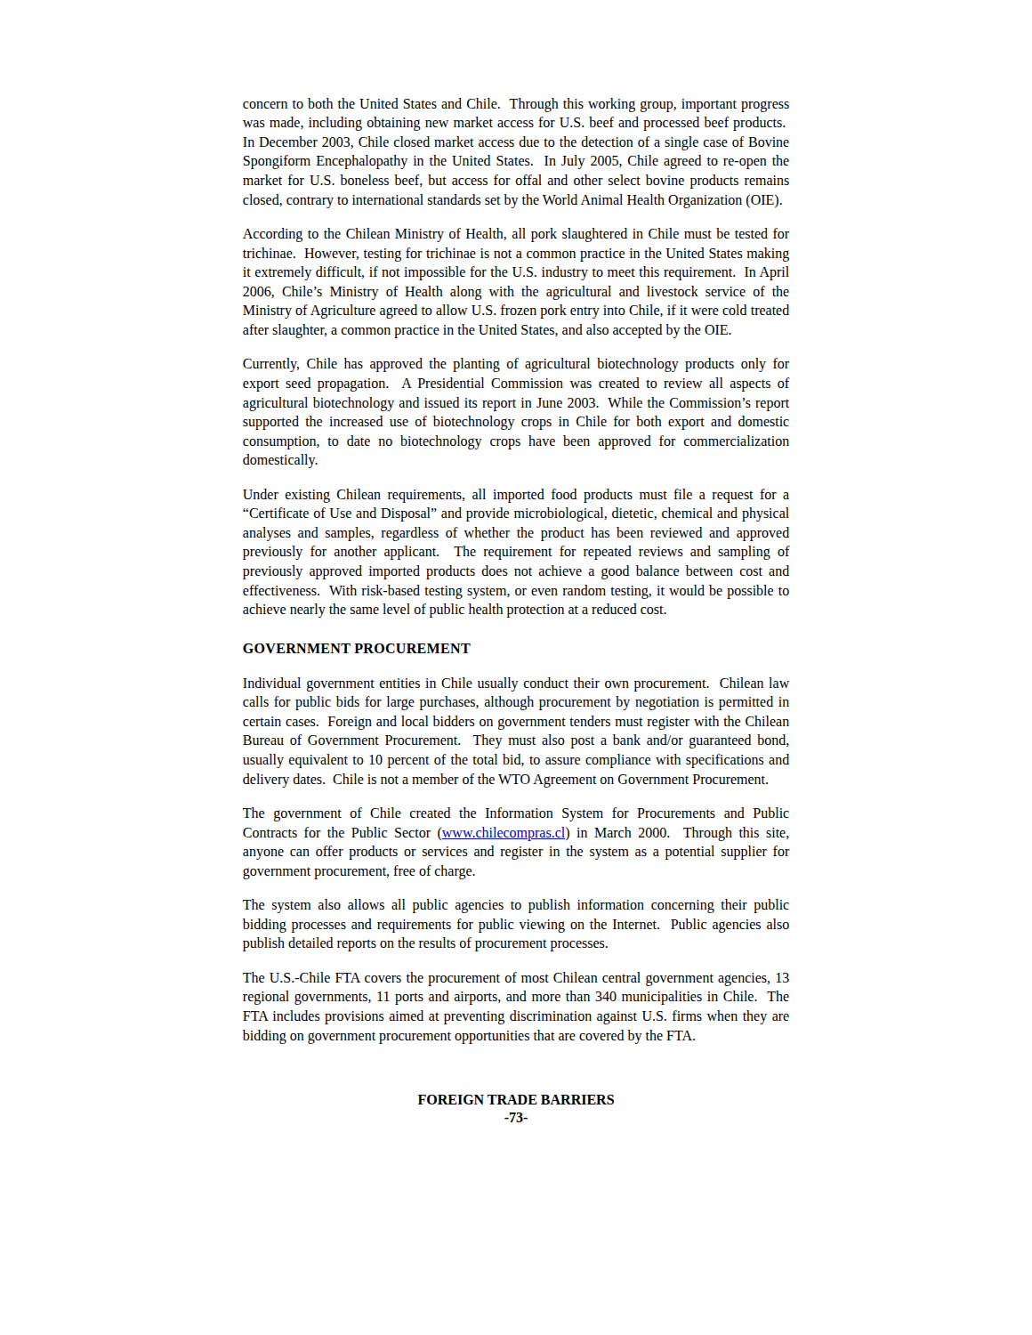concern to both the United States and Chile. Through this working group, important progress was made, including obtaining new market access for U.S. beef and processed beef products. In December 2003, Chile closed market access due to the detection of a single case of Bovine Spongiform Encephalopathy in the United States. In July 2005, Chile agreed to re-open the market for U.S. boneless beef, but access for offal and other select bovine products remains closed, contrary to international standards set by the World Animal Health Organization (OIE).
According to the Chilean Ministry of Health, all pork slaughtered in Chile must be tested for trichinae. However, testing for trichinae is not a common practice in the United States making it extremely difficult, if not impossible for the U.S. industry to meet this requirement. In April 2006, Chile’s Ministry of Health along with the agricultural and livestock service of the Ministry of Agriculture agreed to allow U.S. frozen pork entry into Chile, if it were cold treated after slaughter, a common practice in the United States, and also accepted by the OIE.
Currently, Chile has approved the planting of agricultural biotechnology products only for export seed propagation. A Presidential Commission was created to review all aspects of agricultural biotechnology and issued its report in June 2003. While the Commission’s report supported the increased use of biotechnology crops in Chile for both export and domestic consumption, to date no biotechnology crops have been approved for commercialization domestically.
Under existing Chilean requirements, all imported food products must file a request for a “Certificate of Use and Disposal” and provide microbiological, dietetic, chemical and physical analyses and samples, regardless of whether the product has been reviewed and approved previously for another applicant. The requirement for repeated reviews and sampling of previously approved imported products does not achieve a good balance between cost and effectiveness. With risk-based testing system, or even random testing, it would be possible to achieve nearly the same level of public health protection at a reduced cost.
GOVERNMENT PROCUREMENT
Individual government entities in Chile usually conduct their own procurement. Chilean law calls for public bids for large purchases, although procurement by negotiation is permitted in certain cases. Foreign and local bidders on government tenders must register with the Chilean Bureau of Government Procurement. They must also post a bank and/or guaranteed bond, usually equivalent to 10 percent of the total bid, to assure compliance with specifications and delivery dates. Chile is not a member of the WTO Agreement on Government Procurement.
The government of Chile created the Information System for Procurements and Public Contracts for the Public Sector (www.chilecompras.cl) in March 2000. Through this site, anyone can offer products or services and register in the system as a potential supplier for government procurement, free of charge.
The system also allows all public agencies to publish information concerning their public bidding processes and requirements for public viewing on the Internet. Public agencies also publish detailed reports on the results of procurement processes.
The U.S.-Chile FTA covers the procurement of most Chilean central government agencies, 13 regional governments, 11 ports and airports, and more than 340 municipalities in Chile. The FTA includes provisions aimed at preventing discrimination against U.S. firms when they are bidding on government procurement opportunities that are covered by the FTA.
FOREIGN TRADE BARRIERS
-73-